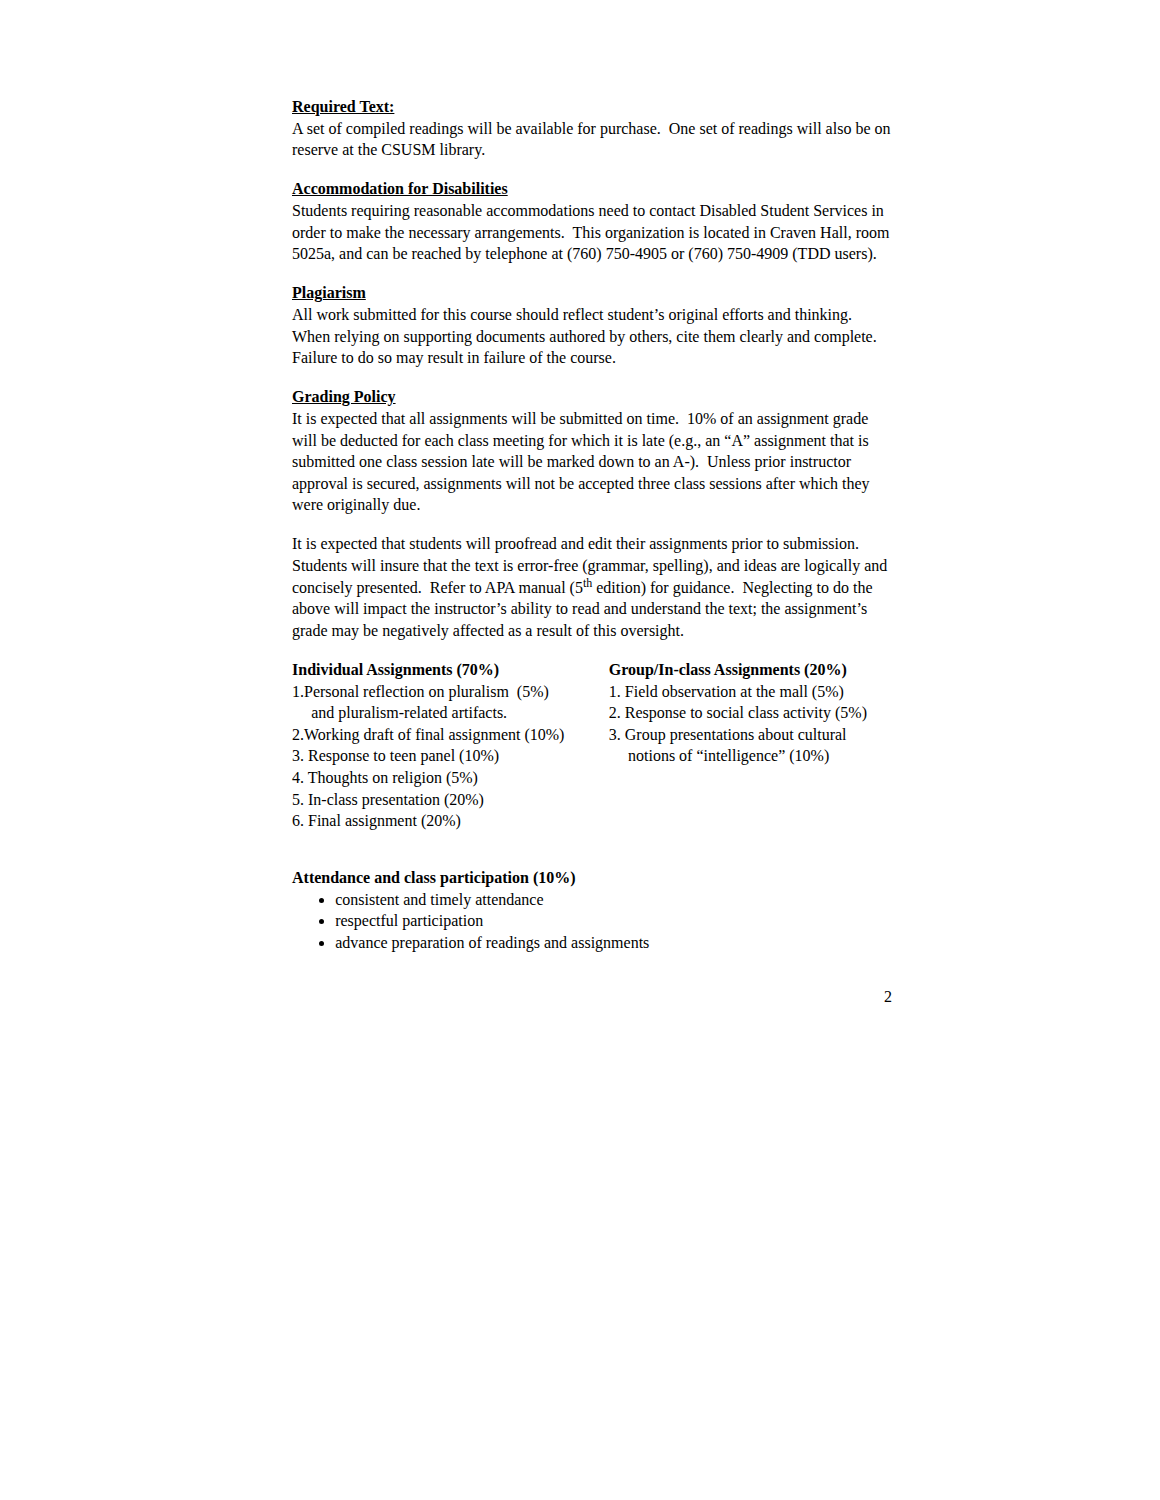Required Text:
A set of compiled readings will be available for purchase. One set of readings will also be on reserve at the CSUSM library.
Accommodation for Disabilities
Students requiring reasonable accommodations need to contact Disabled Student Services in order to make the necessary arrangements. This organization is located in Craven Hall, room 5025a, and can be reached by telephone at (760) 750-4905 or (760) 750-4909 (TDD users).
Plagiarism
All work submitted for this course should reflect student’s original efforts and thinking. When relying on supporting documents authored by others, cite them clearly and complete. Failure to do so may result in failure of the course.
Grading Policy
It is expected that all assignments will be submitted on time. 10% of an assignment grade will be deducted for each class meeting for which it is late (e.g., an “A” assignment that is submitted one class session late will be marked down to an A-). Unless prior instructor approval is secured, assignments will not be accepted three class sessions after which they were originally due.
It is expected that students will proofread and edit their assignments prior to submission. Students will insure that the text is error-free (grammar, spelling), and ideas are logically and concisely presented. Refer to APA manual (5th edition) for guidance. Neglecting to do the above will impact the instructor’s ability to read and understand the text; the assignment’s grade may be negatively affected as a result of this oversight.
Individual Assignments (70%)
1.Personal reflection on pluralism (5%)
and pluralism-related artifacts.
2.Working draft of final assignment (10%)
3. Response to teen panel (10%)
4. Thoughts on religion (5%)
5. In-class presentation (20%)
6. Final assignment (20%)
Group/In-class Assignments (20%)
1. Field observation at the mall (5%)
2. Response to social class activity (5%)
3. Group presentations about cultural
notions of “intelligence” (10%)
Attendance and class participation (10%)
consistent and timely attendance
respectful participation
advance preparation of readings and assignments
2